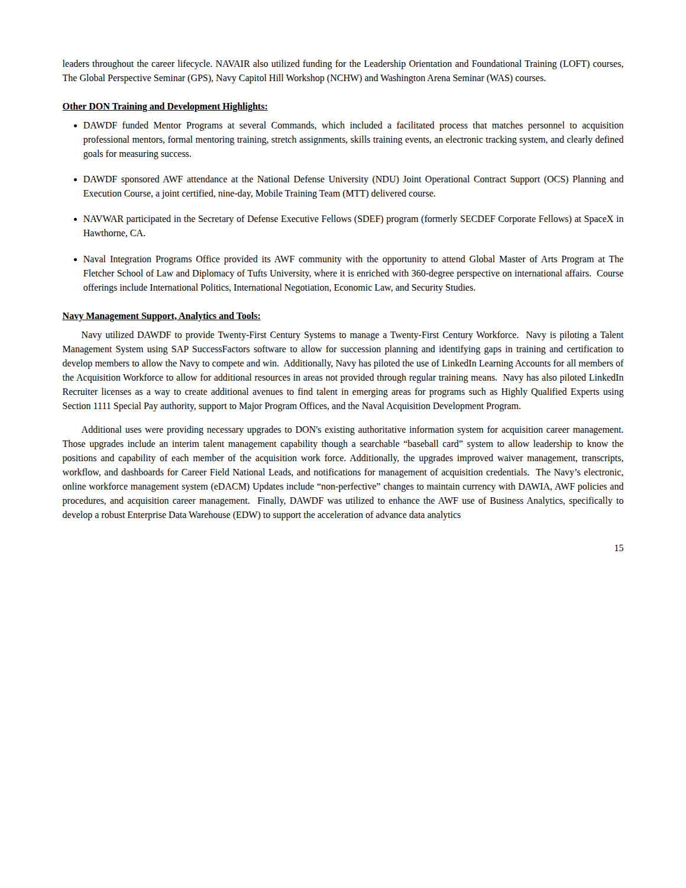leaders throughout the career lifecycle. NAVAIR also utilized funding for the Leadership Orientation and Foundational Training (LOFT) courses, The Global Perspective Seminar (GPS), Navy Capitol Hill Workshop (NCHW) and Washington Arena Seminar (WAS) courses.
Other DON Training and Development Highlights:
DAWDF funded Mentor Programs at several Commands, which included a facilitated process that matches personnel to acquisition professional mentors, formal mentoring training, stretch assignments, skills training events, an electronic tracking system, and clearly defined goals for measuring success.
DAWDF sponsored AWF attendance at the National Defense University (NDU) Joint Operational Contract Support (OCS) Planning and Execution Course, a joint certified, nine-day, Mobile Training Team (MTT) delivered course.
NAVWAR participated in the Secretary of Defense Executive Fellows (SDEF) program (formerly SECDEF Corporate Fellows) at SpaceX in Hawthorne, CA.
Naval Integration Programs Office provided its AWF community with the opportunity to attend Global Master of Arts Program at The Fletcher School of Law and Diplomacy of Tufts University, where it is enriched with 360-degree perspective on international affairs. Course offerings include International Politics, International Negotiation, Economic Law, and Security Studies.
Navy Management Support, Analytics and Tools:
Navy utilized DAWDF to provide Twenty-First Century Systems to manage a Twenty-First Century Workforce. Navy is piloting a Talent Management System using SAP SuccessFactors software to allow for succession planning and identifying gaps in training and certification to develop members to allow the Navy to compete and win. Additionally, Navy has piloted the use of LinkedIn Learning Accounts for all members of the Acquisition Workforce to allow for additional resources in areas not provided through regular training means. Navy has also piloted LinkedIn Recruiter licenses as a way to create additional avenues to find talent in emerging areas for programs such as Highly Qualified Experts using Section 1111 Special Pay authority, support to Major Program Offices, and the Naval Acquisition Development Program.
Additional uses were providing necessary upgrades to DON's existing authoritative information system for acquisition career management. Those upgrades include an interim talent management capability though a searchable “baseball card” system to allow leadership to know the positions and capability of each member of the acquisition work force. Additionally, the upgrades improved waiver management, transcripts, workflow, and dashboards for Career Field National Leads, and notifications for management of acquisition credentials. The Navy’s electronic, online workforce management system (eDACM) Updates include “non-perfective” changes to maintain currency with DAWIA, AWF policies and procedures, and acquisition career management. Finally, DAWDF was utilized to enhance the AWF use of Business Analytics, specifically to develop a robust Enterprise Data Warehouse (EDW) to support the acceleration of advance data analytics
15